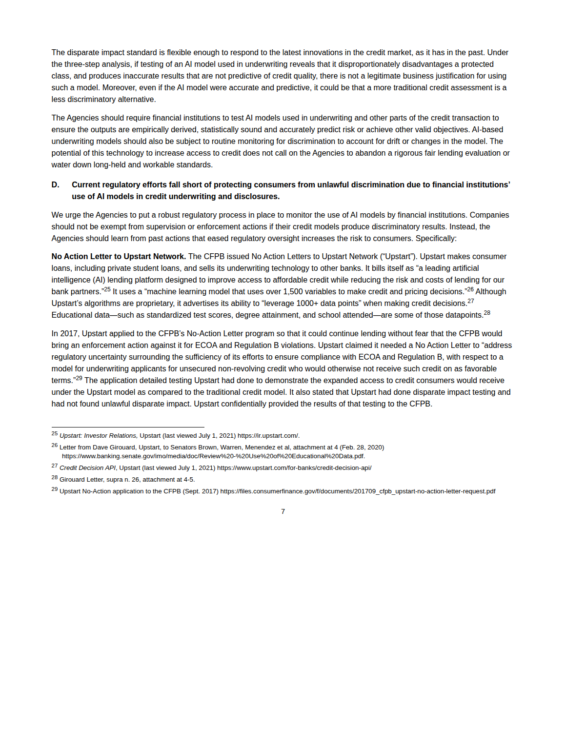The disparate impact standard is flexible enough to respond to the latest innovations in the credit market, as it has in the past. Under the three-step analysis, if testing of an AI model used in underwriting reveals that it disproportionately disadvantages a protected class, and produces inaccurate results that are not predictive of credit quality, there is not a legitimate business justification for using such a model. Moreover, even if the AI model were accurate and predictive, it could be that a more traditional credit assessment is a less discriminatory alternative.
The Agencies should require financial institutions to test AI models used in underwriting and other parts of the credit transaction to ensure the outputs are empirically derived, statistically sound and accurately predict risk or achieve other valid objectives. AI-based underwriting models should also be subject to routine monitoring for discrimination to account for drift or changes in the model. The potential of this technology to increase access to credit does not call on the Agencies to abandon a rigorous fair lending evaluation or water down long-held and workable standards.
D. Current regulatory efforts fall short of protecting consumers from unlawful discrimination due to financial institutions’ use of AI models in credit underwriting and disclosures.
We urge the Agencies to put a robust regulatory process in place to monitor the use of AI models by financial institutions. Companies should not be exempt from supervision or enforcement actions if their credit models produce discriminatory results. Instead, the Agencies should learn from past actions that eased regulatory oversight increases the risk to consumers. Specifically:
No Action Letter to Upstart Network. The CFPB issued No Action Letters to Upstart Network (“Upstart”). Upstart makes consumer loans, including private student loans, and sells its underwriting technology to other banks. It bills itself as “a leading artificial intelligence (AI) lending platform designed to improve access to affordable credit while reducing the risk and costs of lending for our bank partners.”25 It uses a “machine learning model that uses over 1,500 variables to make credit and pricing decisions.”26 Although Upstart’s algorithms are proprietary, it advertises its ability to “leverage 1000+ data points” when making credit decisions.27 Educational data—such as standardized test scores, degree attainment, and school attended—are some of those datapoints.28
In 2017, Upstart applied to the CFPB’s No-Action Letter program so that it could continue lending without fear that the CFPB would bring an enforcement action against it for ECOA and Regulation B violations. Upstart claimed it needed a No Action Letter to “address regulatory uncertainty surrounding the sufficiency of its efforts to ensure compliance with ECOA and Regulation B, with respect to a model for underwriting applicants for unsecured non-revolving credit who would otherwise not receive such credit on as favorable terms.”29 The application detailed testing Upstart had done to demonstrate the expanded access to credit consumers would receive under the Upstart model as compared to the traditional credit model. It also stated that Upstart had done disparate impact testing and had not found unlawful disparate impact. Upstart confidentially provided the results of that testing to the CFPB.
25 Upstart: Investor Relations, Upstart (last viewed July 1, 2021) https://ir.upstart.com/.
26 Letter from Dave Girouard, Upstart, to Senators Brown, Warren, Menendez et al, attachment at 4 (Feb. 28, 2020) https://www.banking.senate.gov/imo/media/doc/Review%20-%20Use%20of%20Educational%20Data.pdf.
27 Credit Decision API, Upstart (last viewed July 1, 2021) https://www.upstart.com/for-banks/credit-decision-api/
28 Girouard Letter, supra n. 26, attachment at 4-5.
29 Upstart No-Action application to the CFPB (Sept. 2017) https://files.consumerfinance.gov/f/documents/201709_cfpb_upstart-no-action-letter-request.pdf
7